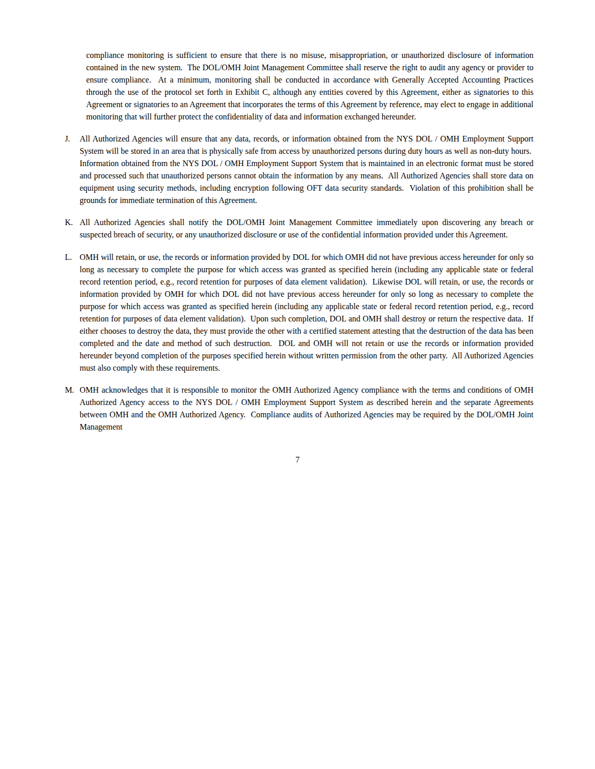compliance monitoring is sufficient to ensure that there is no misuse, misappropriation, or unauthorized disclosure of information contained in the new system. The DOL/OMH Joint Management Committee shall reserve the right to audit any agency or provider to ensure compliance. At a minimum, monitoring shall be conducted in accordance with Generally Accepted Accounting Practices through the use of the protocol set forth in Exhibit C, although any entities covered by this Agreement, either as signatories to this Agreement or signatories to an Agreement that incorporates the terms of this Agreement by reference, may elect to engage in additional monitoring that will further protect the confidentiality of data and information exchanged hereunder.
J. All Authorized Agencies will ensure that any data, records, or information obtained from the NYS DOL / OMH Employment Support System will be stored in an area that is physically safe from access by unauthorized persons during duty hours as well as non-duty hours. Information obtained from the NYS DOL / OMH Employment Support System that is maintained in an electronic format must be stored and processed such that unauthorized persons cannot obtain the information by any means. All Authorized Agencies shall store data on equipment using security methods, including encryption following OFT data security standards. Violation of this prohibition shall be grounds for immediate termination of this Agreement.
K. All Authorized Agencies shall notify the DOL/OMH Joint Management Committee immediately upon discovering any breach or suspected breach of security, or any unauthorized disclosure or use of the confidential information provided under this Agreement.
L. OMH will retain, or use, the records or information provided by DOL for which OMH did not have previous access hereunder for only so long as necessary to complete the purpose for which access was granted as specified herein (including any applicable state or federal record retention period, e.g., record retention for purposes of data element validation). Likewise DOL will retain, or use, the records or information provided by OMH for which DOL did not have previous access hereunder for only so long as necessary to complete the purpose for which access was granted as specified herein (including any applicable state or federal record retention period, e.g., record retention for purposes of data element validation). Upon such completion, DOL and OMH shall destroy or return the respective data. If either chooses to destroy the data, they must provide the other with a certified statement attesting that the destruction of the data has been completed and the date and method of such destruction. DOL and OMH will not retain or use the records or information provided hereunder beyond completion of the purposes specified herein without written permission from the other party. All Authorized Agencies must also comply with these requirements.
M. OMH acknowledges that it is responsible to monitor the OMH Authorized Agency compliance with the terms and conditions of OMH Authorized Agency access to the NYS DOL / OMH Employment Support System as described herein and the separate Agreements between OMH and the OMH Authorized Agency. Compliance audits of Authorized Agencies may be required by the DOL/OMH Joint Management
7